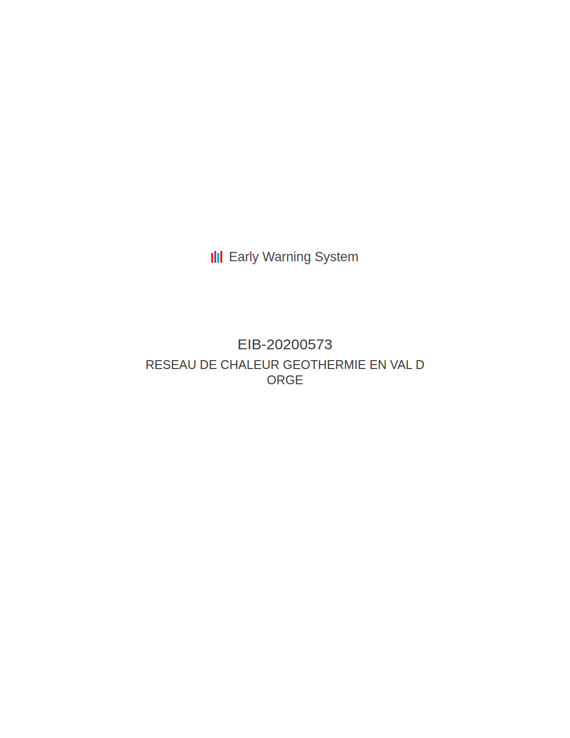Early Warning System
EIB-20200573
RESEAU DE CHALEUR GEOTHERMIE EN VAL D ORGE